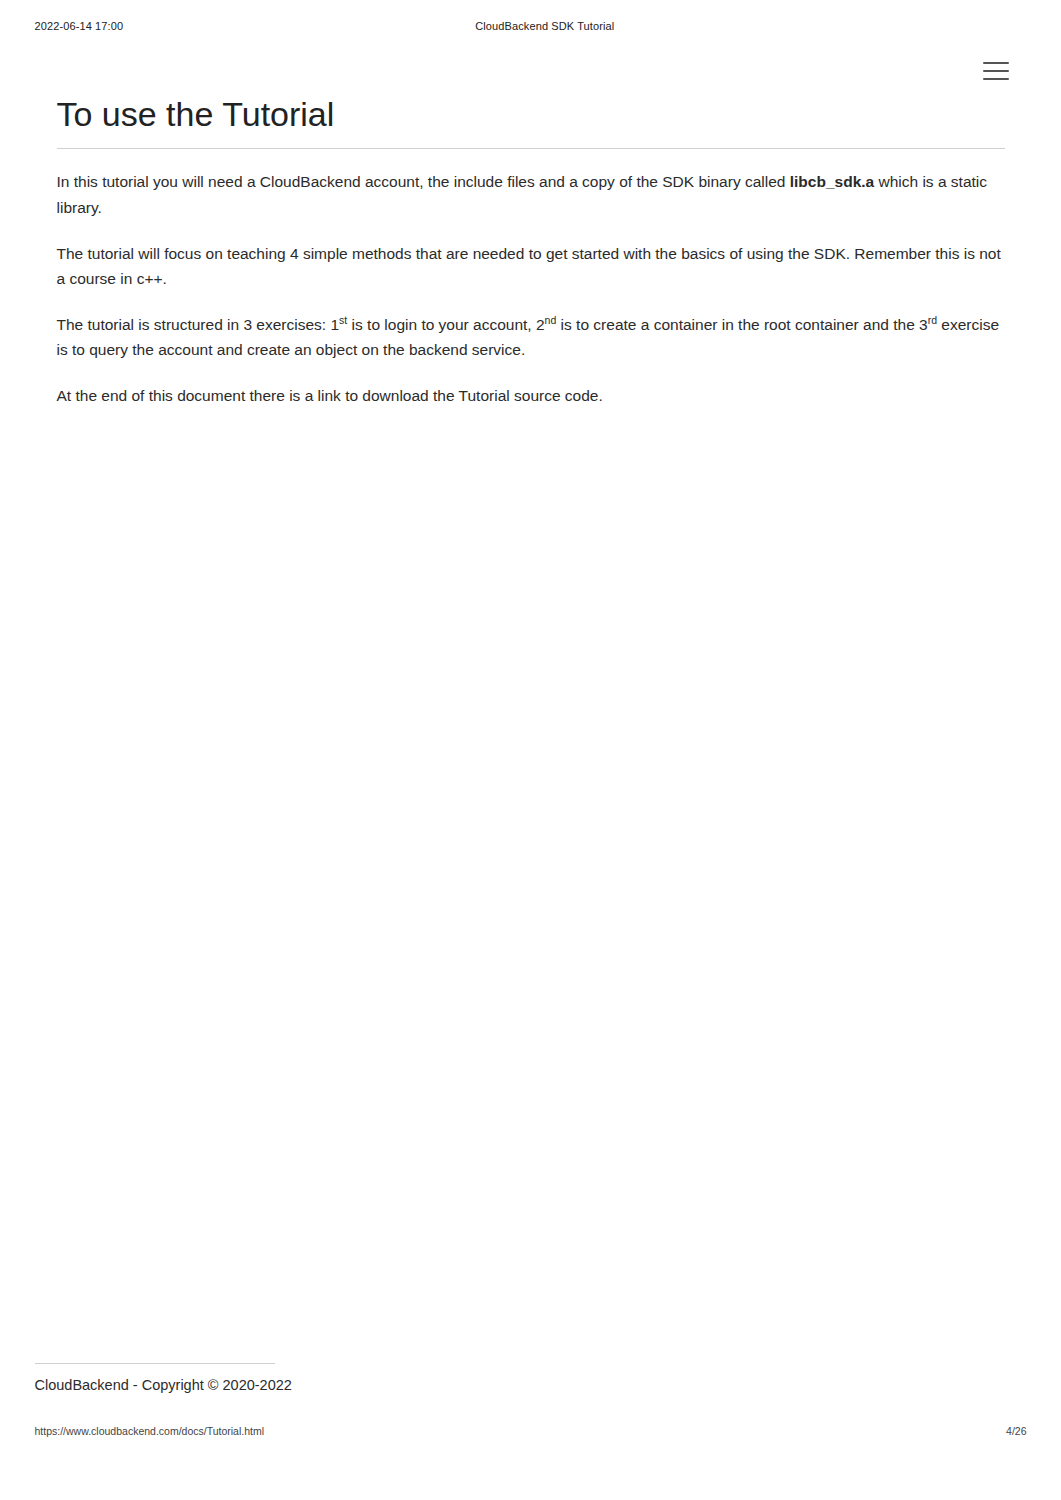2022-06-14 17:00
CloudBackend SDK Tutorial
To use the Tutorial
In this tutorial you will need a CloudBackend account, the include files and a copy of the SDK binary called libcb_sdk.a which is a static library.
The tutorial will focus on teaching 4 simple methods that are needed to get started with the basics of using the SDK. Remember this is not a course in c++.
The tutorial is structured in 3 exercises: 1st is to login to your account, 2nd is to create a container in the root container and the 3rd exercise is to query the account and create an object on the backend service.
At the end of this document there is a link to download the Tutorial source code.
CloudBackend - Copyright © 2020-2022
https://www.cloudbackend.com/docs/Tutorial.html 4/26